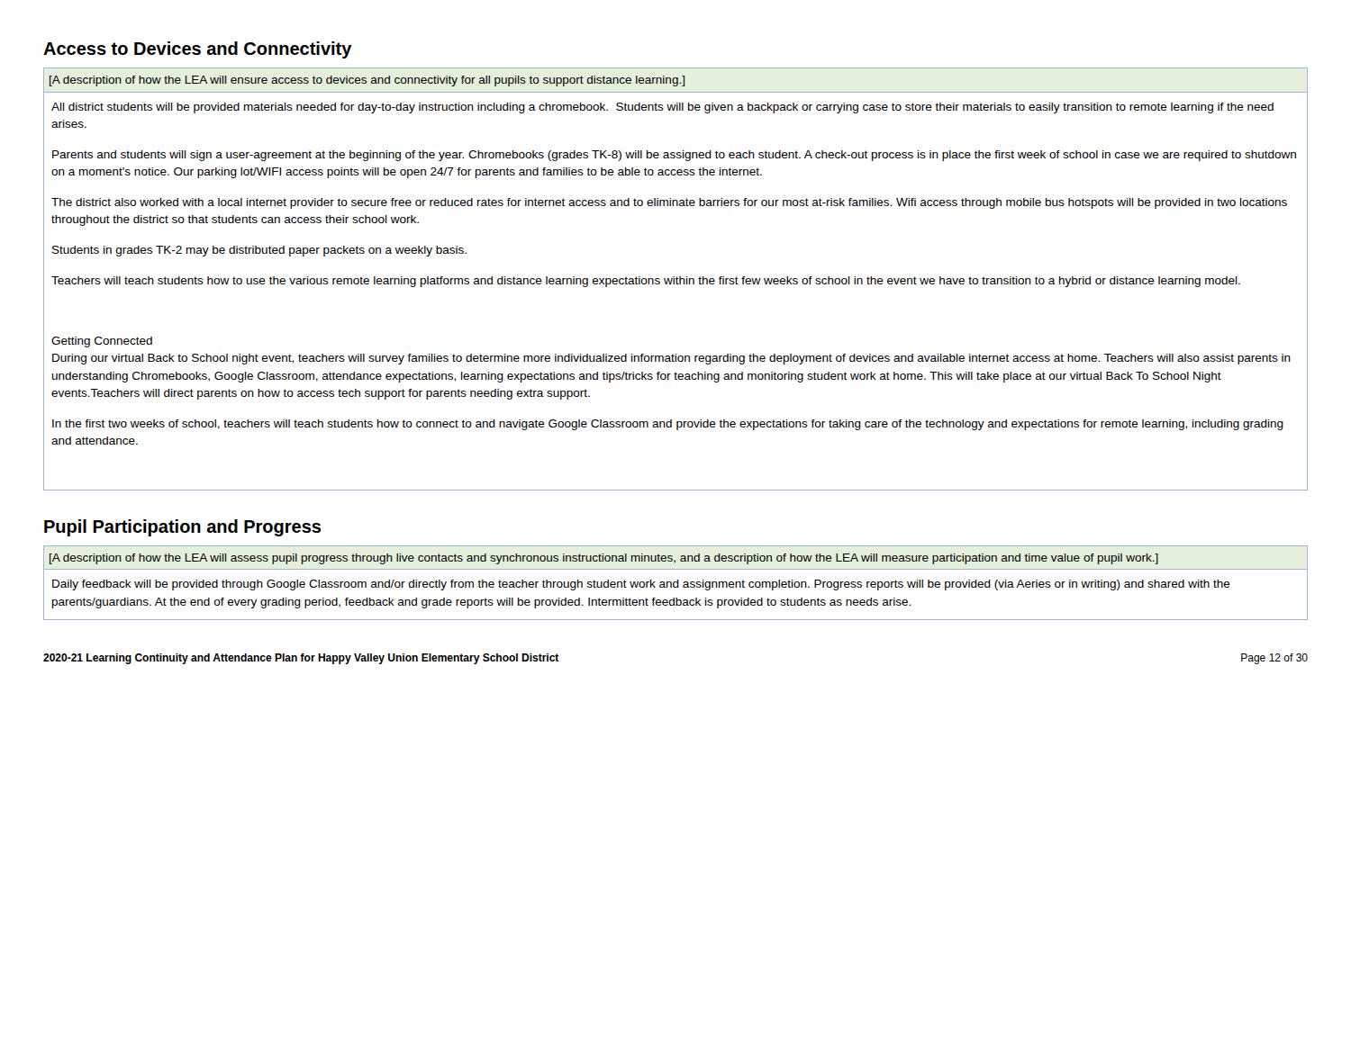Access to Devices and Connectivity
[A description of how the LEA will ensure access to devices and connectivity for all pupils to support distance learning.]
All district students will be provided materials needed for day-to-day instruction including a chromebook. Students will be given a backpack or carrying case to store their materials to easily transition to remote learning if the need arises.
Parents and students will sign a user-agreement at the beginning of the year. Chromebooks (grades TK-8) will be assigned to each student. A check-out process is in place the first week of school in case we are required to shutdown on a moment's notice. Our parking lot/WIFI access points will be open 24/7 for parents and families to be able to access the internet.
The district also worked with a local internet provider to secure free or reduced rates for internet access and to eliminate barriers for our most at-risk families. Wifi access through mobile bus hotspots will be provided in two locations throughout the district so that students can access their school work.
Students in grades TK-2 may be distributed paper packets on a weekly basis.
Teachers will teach students how to use the various remote learning platforms and distance learning expectations within the first few weeks of school in the event we have to transition to a hybrid or distance learning model.
Getting Connected
During our virtual Back to School night event, teachers will survey families to determine more individualized information regarding the deployment of devices and available internet access at home. Teachers will also assist parents in understanding Chromebooks, Google Classroom, attendance expectations, learning expectations and tips/tricks for teaching and monitoring student work at home. This will take place at our virtual Back To School Night events.Teachers will direct parents on how to access tech support for parents needing extra support.
In the first two weeks of school, teachers will teach students how to connect to and navigate Google Classroom and provide the expectations for taking care of the technology and expectations for remote learning, including grading and attendance.
Pupil Participation and Progress
[A description of how the LEA will assess pupil progress through live contacts and synchronous instructional minutes, and a description of how the LEA will measure participation and time value of pupil work.]
Daily feedback will be provided through Google Classroom and/or directly from the teacher through student work and assignment completion. Progress reports will be provided (via Aeries or in writing) and shared with the parents/guardians. At the end of every grading period, feedback and grade reports will be provided. Intermittent feedback is provided to students as needs arise.
2020-21 Learning Continuity and Attendance Plan for Happy Valley Union Elementary School District Page 12 of 30